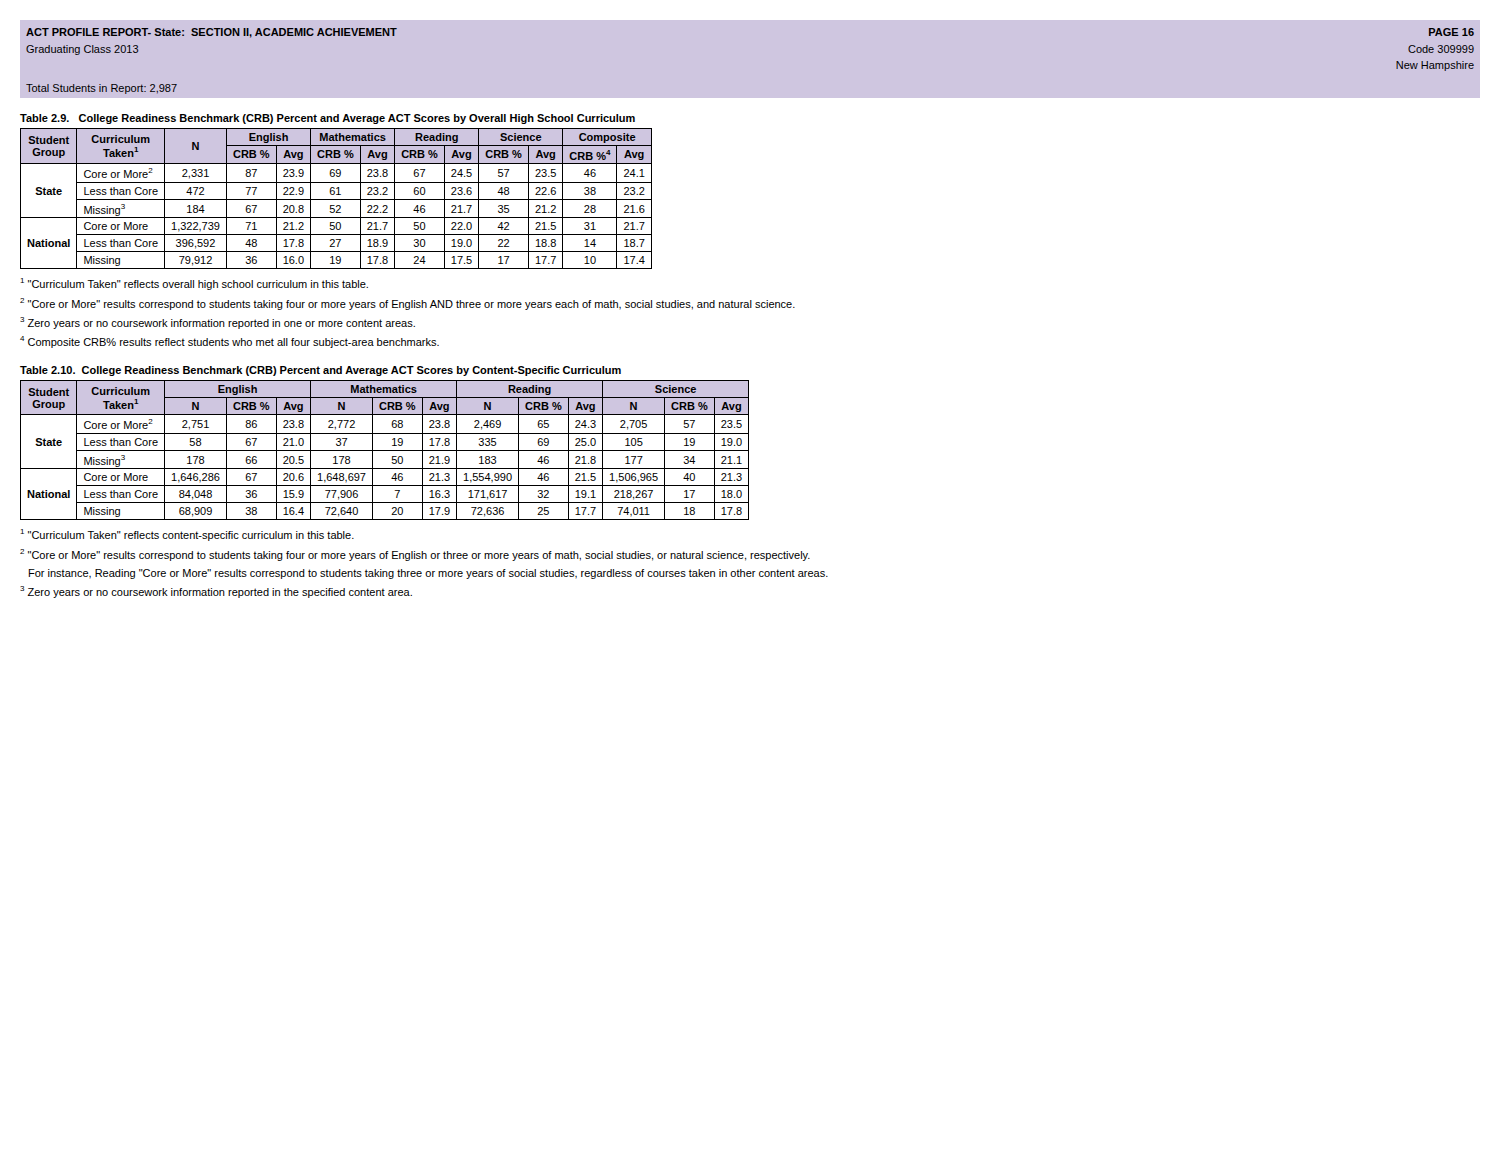ACT PROFILE REPORT- State: SECTION II, ACADEMIC ACHIEVEMENT
Graduating Class 2013
PAGE 16
Code 309999
New Hampshire
Total Students in Report: 2,987
Table 2.9. College Readiness Benchmark (CRB) Percent and Average ACT Scores by Overall High School Curriculum
| Student Group | Curriculum Taken 1 | N | English | Mathematics | Reading | Science | Composite |
| --- | --- | --- | --- | --- | --- | --- | --- |
| CRB % | Avg | CRB % | Avg | CRB % | Avg | CRB % | Avg | CRB % 4 | Avg |
| State | Core or More 2 | 2,331 | 87 | 23.9 | 69 | 23.8 | 67 | 24.5 | 57 | 23.5 | 46 | 24.1 |
| Less than Core | 472 | 77 | 22.9 | 61 | 23.2 | 60 | 23.6 | 48 | 22.6 | 38 | 23.2 |
| Missing 3 | 184 | 67 | 20.8 | 52 | 22.2 | 46 | 21.7 | 35 | 21.2 | 28 | 21.6 |
| National | Core or More | 1,322,739 | 71 | 21.2 | 50 | 21.7 | 50 | 22.0 | 42 | 21.5 | 31 | 21.7 |
| Less than Core | 396,592 | 48 | 17.8 | 27 | 18.9 | 30 | 19.0 | 22 | 18.8 | 14 | 18.7 |
| Missing | 79,912 | 36 | 16.0 | 19 | 17.8 | 24 | 17.5 | 17 | 17.7 | 10 | 17.4 |
1 "Curriculum Taken" reflects overall high school curriculum in this table.
2 "Core or More" results correspond to students taking four or more years of English AND three or more years each of math, social studies, and natural science.
3 Zero years or no coursework information reported in one or more content areas.
4 Composite CRB% results reflect students who met all four subject-area benchmarks.
Table 2.10. College Readiness Benchmark (CRB) Percent and Average ACT Scores by Content-Specific Curriculum
| Student Group | Curriculum Taken 1 | English | Mathematics | Reading | Science |
| --- | --- | --- | --- | --- | --- |
| N | CRB % | Avg | N | CRB % | Avg | N | CRB % | Avg | N | CRB % | Avg |
| State | Core or More 2 | 2,751 | 86 | 23.8 | 2,772 | 68 | 23.8 | 2,469 | 65 | 24.3 | 2,705 | 57 | 23.5 |
| Less than Core | 58 | 67 | 21.0 | 37 | 19 | 17.8 | 335 | 69 | 25.0 | 105 | 19 | 19.0 |
| Missing 3 | 178 | 66 | 20.5 | 178 | 50 | 21.9 | 183 | 46 | 21.8 | 177 | 34 | 21.1 |
| National | Core or More | 1,646,286 | 67 | 20.6 | 1,648,697 | 46 | 21.3 | 1,554,990 | 46 | 21.5 | 1,506,965 | 40 | 21.3 |
| Less than Core | 84,048 | 36 | 15.9 | 77,906 | 7 | 16.3 | 171,617 | 32 | 19.1 | 218,267 | 17 | 18.0 |
| Missing | 68,909 | 38 | 16.4 | 72,640 | 20 | 17.9 | 72,636 | 25 | 17.7 | 74,011 | 18 | 17.8 |
1 "Curriculum Taken" reflects content-specific curriculum in this table.
2 "Core or More" results correspond to students taking four or more years of English or three or more years of math, social studies, or natural science, respectively.
For instance, Reading "Core or More" results correspond to students taking three or more years of social studies, regardless of courses taken in other content areas.
3 Zero years or no coursework information reported in the specified content area.